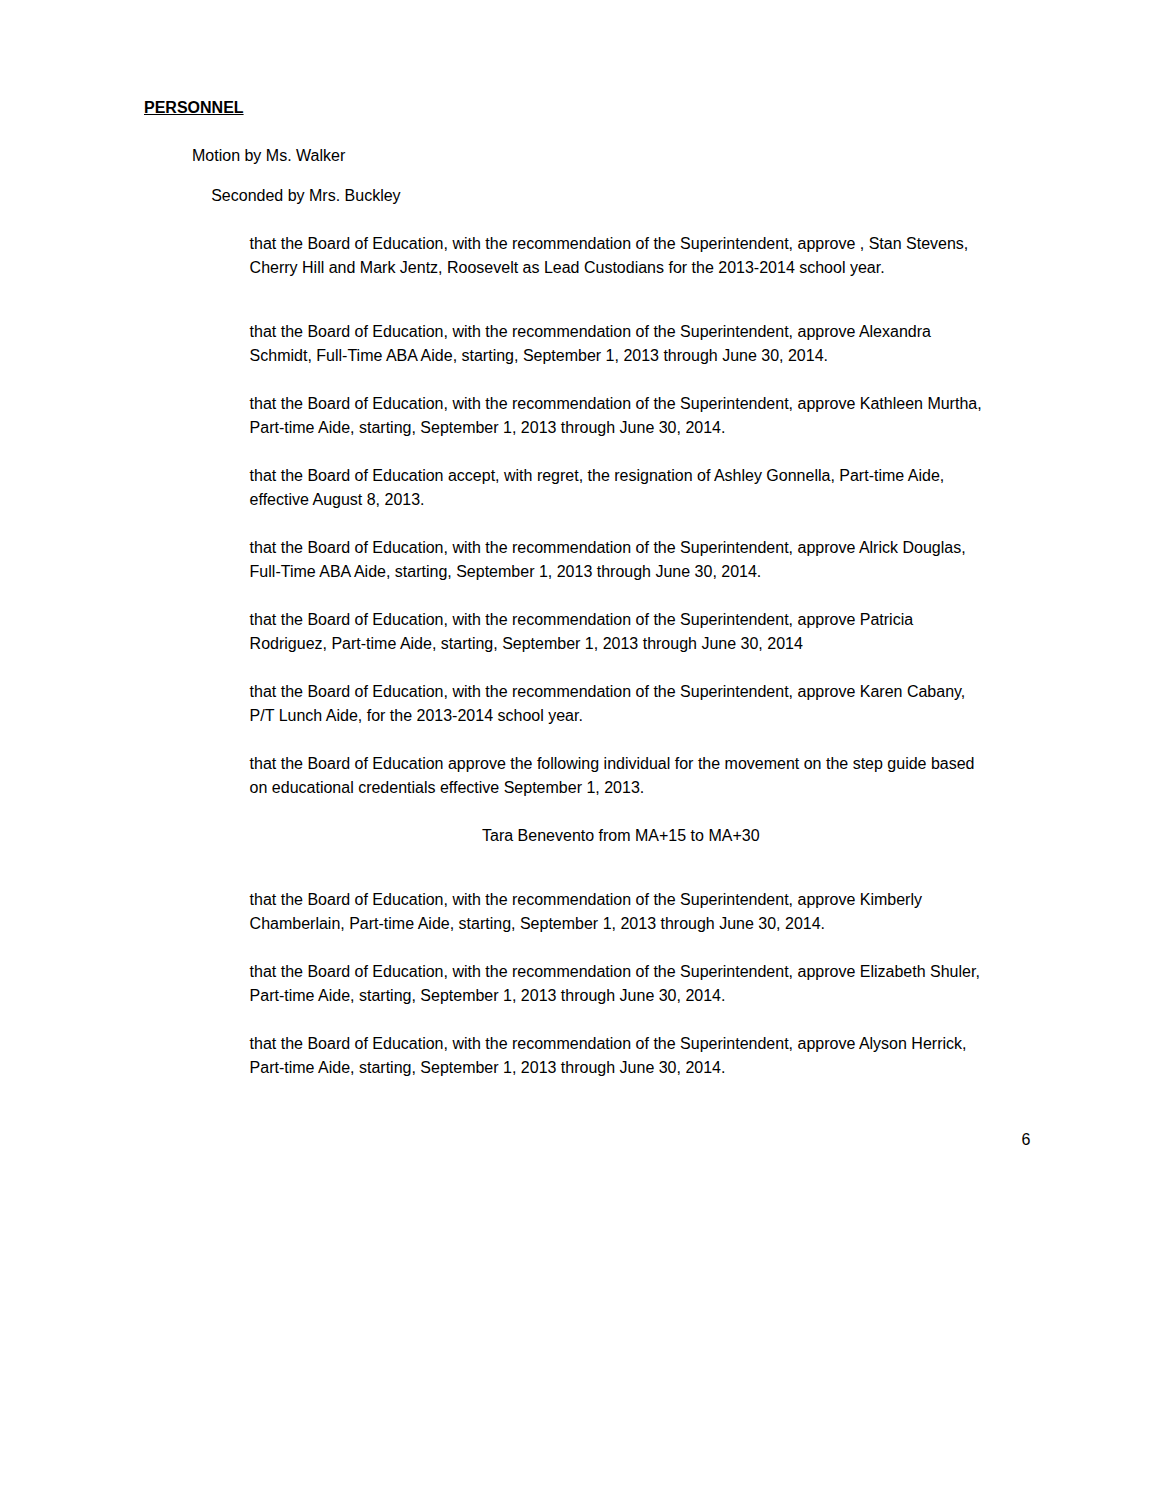PERSONNEL
Motion by Ms. Walker
Seconded by Mrs. Buckley
that the Board of Education, with the recommendation of the Superintendent, approve , Stan Stevens, Cherry Hill and Mark Jentz, Roosevelt as Lead Custodians for the 2013-2014 school year.
that the Board of Education, with the recommendation of the Superintendent, approve Alexandra Schmidt, Full-Time ABA Aide, starting, September 1, 2013 through June 30, 2014.
that the Board of Education, with the recommendation of the Superintendent, approve Kathleen Murtha, Part-time Aide, starting, September 1, 2013 through June 30, 2014.
that the Board of Education accept, with regret, the resignation of Ashley Gonnella, Part-time Aide, effective August 8, 2013.
that the Board of Education, with the recommendation of the Superintendent, approve Alrick Douglas, Full-Time ABA Aide, starting, September 1, 2013 through June 30, 2014.
that the Board of Education, with the recommendation of the Superintendent, approve Patricia Rodriguez, Part-time Aide, starting, September 1, 2013 through June 30, 2014
that the Board of Education, with the recommendation of the Superintendent, approve Karen Cabany, P/T Lunch Aide, for the 2013-2014 school year.
that the Board of Education approve the following individual for the movement on the step guide based on educational credentials effective September 1, 2013.
Tara Benevento from MA+15 to MA+30
that the Board of Education, with the recommendation of the Superintendent, approve Kimberly Chamberlain, Part-time Aide, starting, September 1, 2013 through June 30, 2014.
that the Board of Education, with the recommendation of the Superintendent, approve Elizabeth Shuler, Part-time Aide, starting, September 1, 2013 through June 30, 2014.
that the Board of Education, with the recommendation of the Superintendent, approve Alyson Herrick, Part-time Aide, starting, September 1, 2013 through June 30, 2014.
6